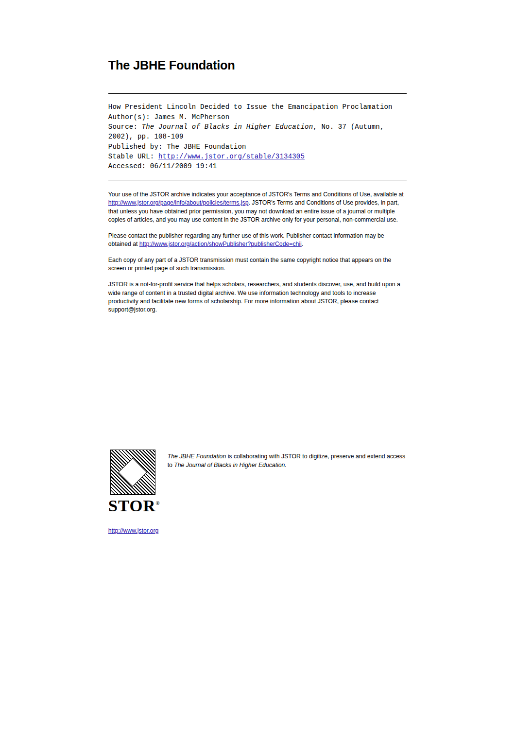The JBHE Foundation
How President Lincoln Decided to Issue the Emancipation Proclamation
Author(s): James M. McPherson
Source: The Journal of Blacks in Higher Education, No. 37 (Autumn, 2002), pp. 108-109
Published by: The JBHE Foundation
Stable URL: http://www.jstor.org/stable/3134305
Accessed: 06/11/2009 19:41
Your use of the JSTOR archive indicates your acceptance of JSTOR's Terms and Conditions of Use, available at http://www.jstor.org/page/info/about/policies/terms.jsp. JSTOR's Terms and Conditions of Use provides, in part, that unless you have obtained prior permission, you may not download an entire issue of a journal or multiple copies of articles, and you may use content in the JSTOR archive only for your personal, non-commercial use.
Please contact the publisher regarding any further use of this work. Publisher contact information may be obtained at http://www.jstor.org/action/showPublisher?publisherCode=chii.
Each copy of any part of a JSTOR transmission must contain the same copyright notice that appears on the screen or printed page of such transmission.
JSTOR is a not-for-profit service that helps scholars, researchers, and students discover, use, and build upon a wide range of content in a trusted digital archive. We use information technology and tools to increase productivity and facilitate new forms of scholarship. For more information about JSTOR, please contact support@jstor.org.
STOR®
The JBHE Foundation is collaborating with JSTOR to digitize, preserve and extend access to The Journal of Blacks in Higher Education.
http://www.jstor.org